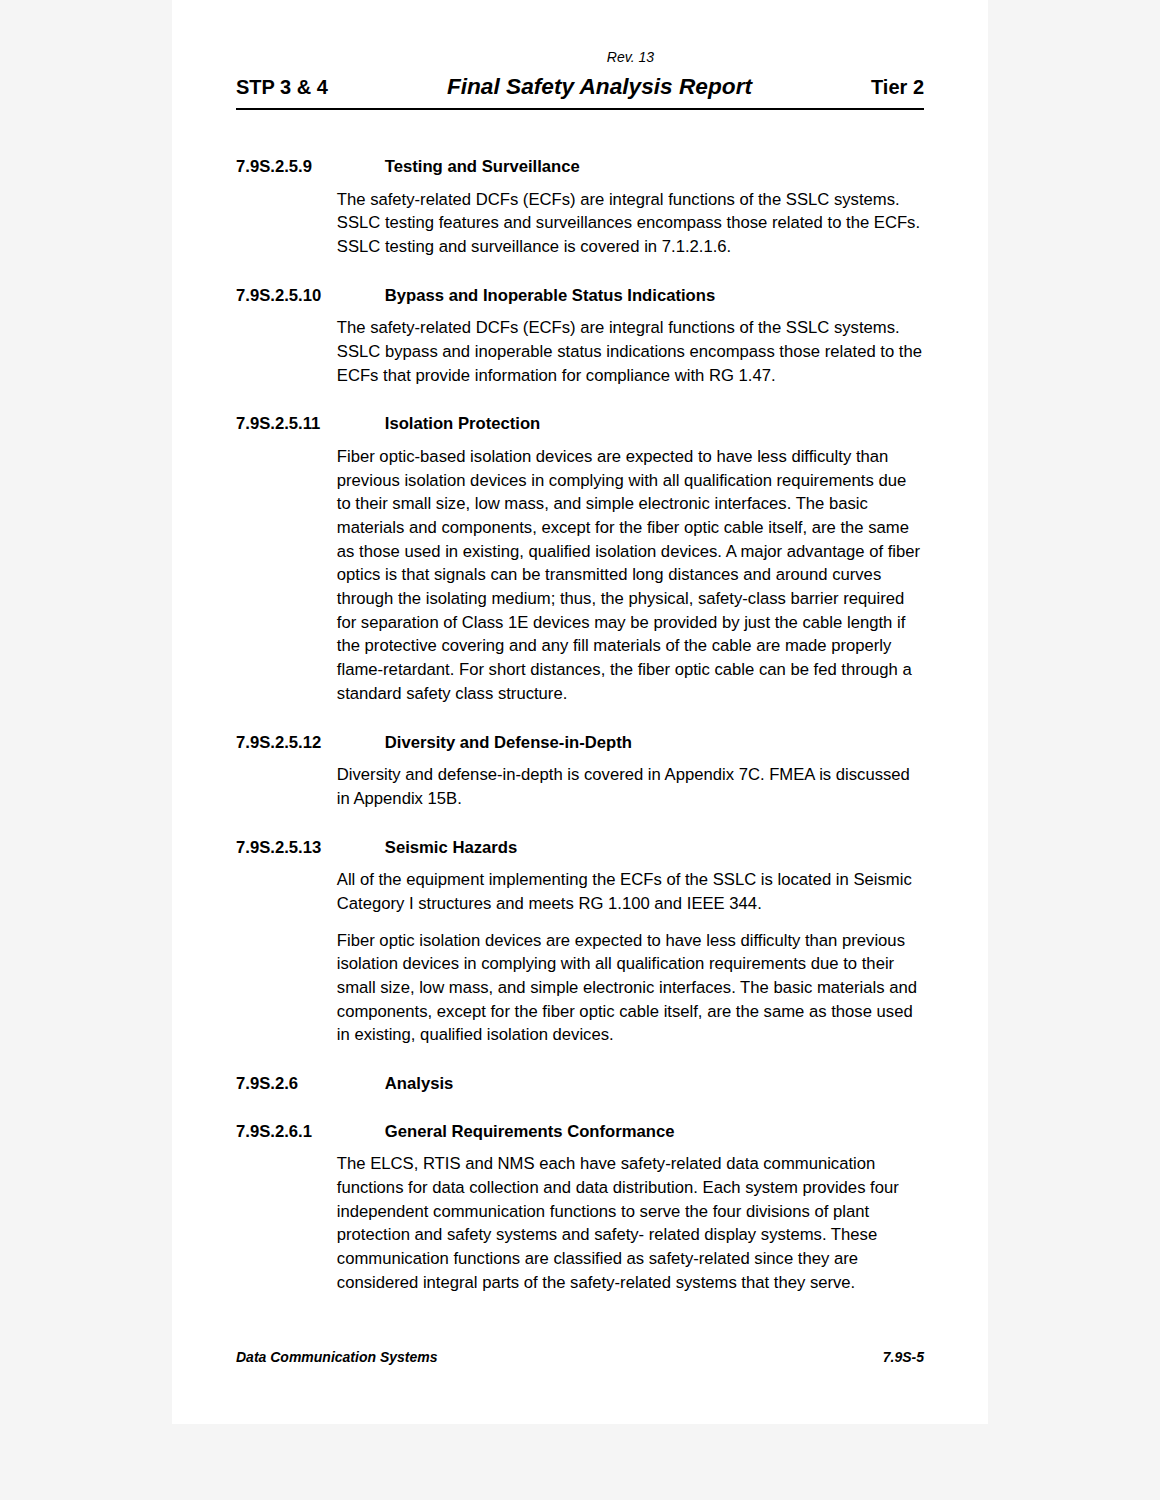Rev. 13
STP 3 & 4 Final Safety Analysis Report Tier 2
7.9S.2.5.9 Testing and Surveillance
The safety-related DCFs (ECFs) are integral functions of the SSLC systems. SSLC testing features and surveillances encompass those related to the ECFs. SSLC testing and surveillance is covered in 7.1.2.1.6.
7.9S.2.5.10 Bypass and Inoperable Status Indications
The safety-related DCFs (ECFs) are integral functions of the SSLC systems. SSLC bypass and inoperable status indications encompass those related to the ECFs that provide information for compliance with RG 1.47.
7.9S.2.5.11 Isolation Protection
Fiber optic-based isolation devices are expected to have less difficulty than previous isolation devices in complying with all qualification requirements due to their small size, low mass, and simple electronic interfaces. The basic materials and components, except for the fiber optic cable itself, are the same as those used in existing, qualified isolation devices. A major advantage of fiber optics is that signals can be transmitted long distances and around curves through the isolating medium; thus, the physical, safety-class barrier required for separation of Class 1E devices may be provided by just the cable length if the protective covering and any fill materials of the cable are made properly flame-retardant. For short distances, the fiber optic cable can be fed through a standard safety class structure.
7.9S.2.5.12 Diversity and Defense-in-Depth
Diversity and defense-in-depth is covered in Appendix 7C. FMEA is discussed in Appendix 15B.
7.9S.2.5.13 Seismic Hazards
All of the equipment implementing the ECFs of the SSLC is located in Seismic Category I structures and meets RG 1.100 and IEEE 344.
Fiber optic isolation devices are expected to have less difficulty than previous isolation devices in complying with all qualification requirements due to their small size, low mass, and simple electronic interfaces. The basic materials and components, except for the fiber optic cable itself, are the same as those used in existing, qualified isolation devices.
7.9S.2.6 Analysis
7.9S.2.6.1 General Requirements Conformance
The ELCS, RTIS and NMS each have safety-related data communication functions for data collection and data distribution. Each system provides four independent communication functions to serve the four divisions of plant protection and safety systems and safety- related display systems. These communication functions are classified as safety-related since they are considered integral parts of the safety-related systems that they serve.
Data Communication Systems 7.9S-5